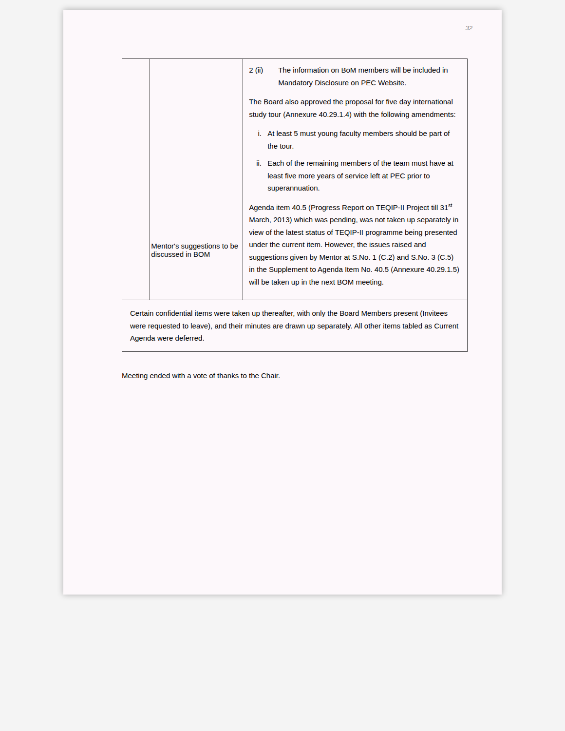32
| | | 2 (ii) The information on BoM members will be included in Mandatory Disclosure on PEC Website. The Board also approved the proposal for five day international study tour (Annexure 40.29.1.4) with the following amendments: At least 5 must young faculty members should be part of the tour. Each of the remaining members of the team must have at least five more years of service left at PEC prior to superannuation. Agenda item 40.5 (Progress Report on TEQIP-II Project till 31 st March, 2013) which was pending, was not taken up separately in view of the latest status of TEQIP-II programme being presented under the current item. However, the issues raised and suggestions given by Mentor at S.No. 1 (C.2) and S.No. 3 (C.5) in the Supplement to Agenda Item No. 40.5 (Annexure 40.29.1.5) will be taken up in the next BOM meeting. |
Mentor's suggestions to be discussed in BOM
Certain confidential items were taken up thereafter, with only the Board Members present (Invitees were requested to leave), and their minutes are drawn up separately. All other items tabled as Current Agenda were deferred.
Meeting ended with a vote of thanks to the Chair.